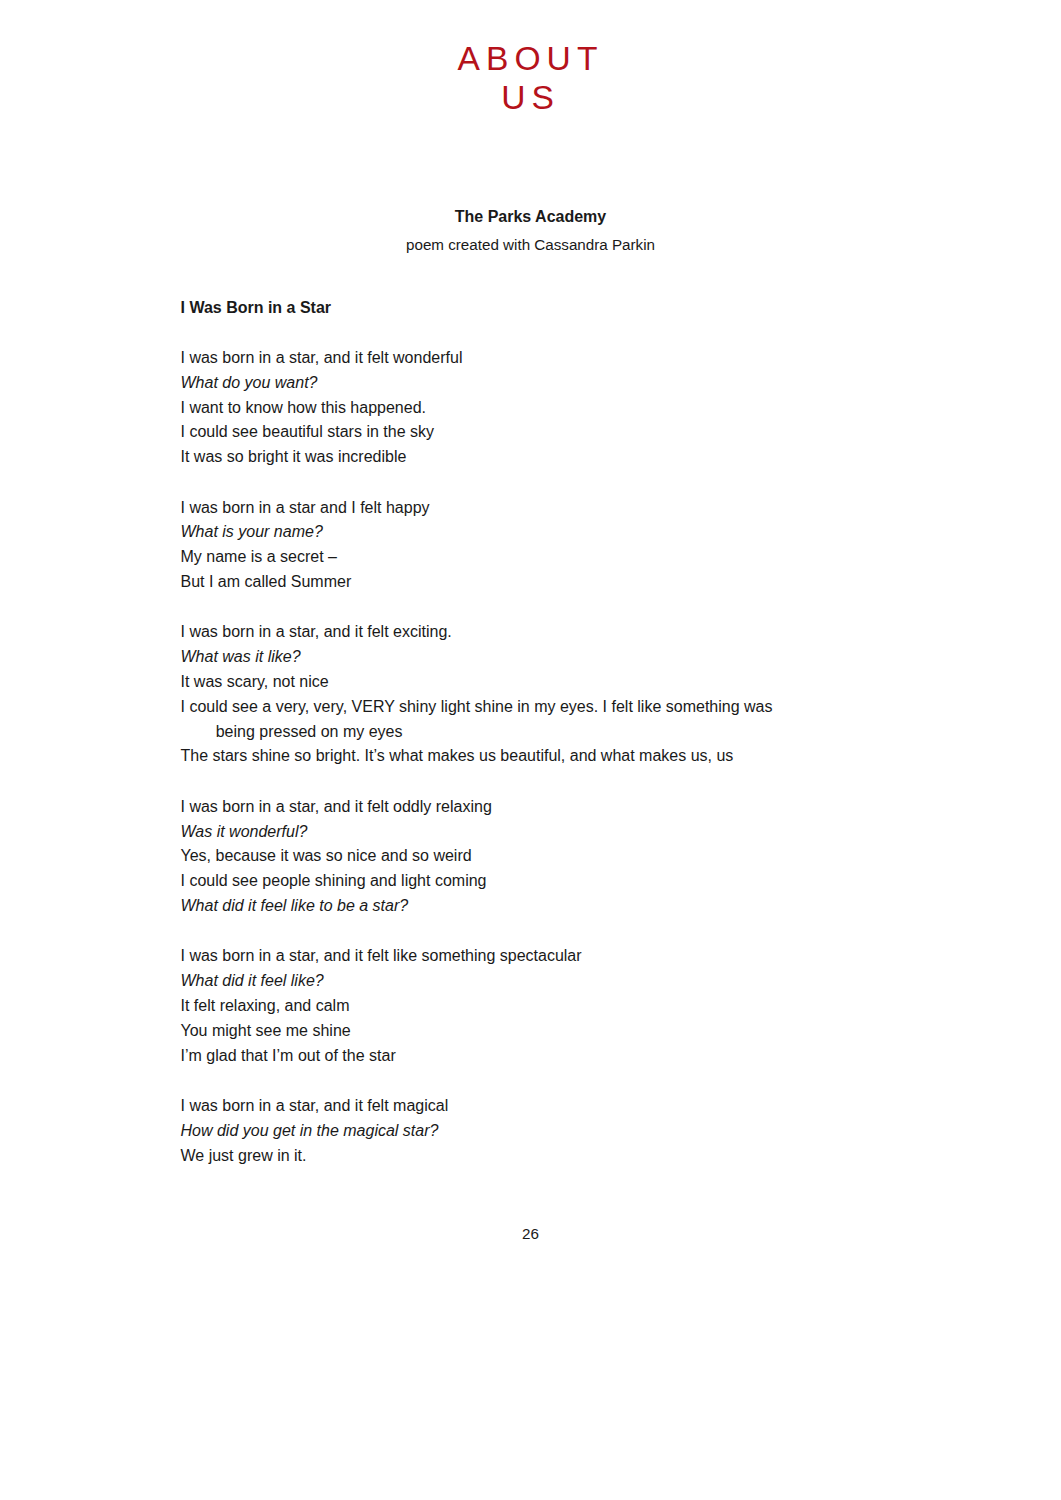ABOUT
US
The Parks Academy
poem created with Cassandra Parkin
I Was Born in a Star
I was born in a star, and it felt wonderful
What do you want?
I want to know how this happened.
I could see beautiful stars in the sky
It was so bright it was incredible
I was born in a star and I felt happy
What is your name?
My name is a secret –
But I am called Summer
I was born in a star, and it felt exciting.
What was it like?
It was scary, not nice
I could see a very, very, VERY shiny light shine in my eyes. I felt like something was being pressed on my eyes
The stars shine so bright. It’s what makes us beautiful, and what makes us, us
I was born in a star, and it felt oddly relaxing
Was it wonderful?
Yes, because it was so nice and so weird
I could see people shining and light coming
What did it feel like to be a star?
I was born in a star, and it felt like something spectacular
What did it feel like?
It felt relaxing, and calm
You might see me shine
I’m glad that I’m out of the star
I was born in a star, and it felt magical
How did you get in the magical star?
We just grew in it.
26